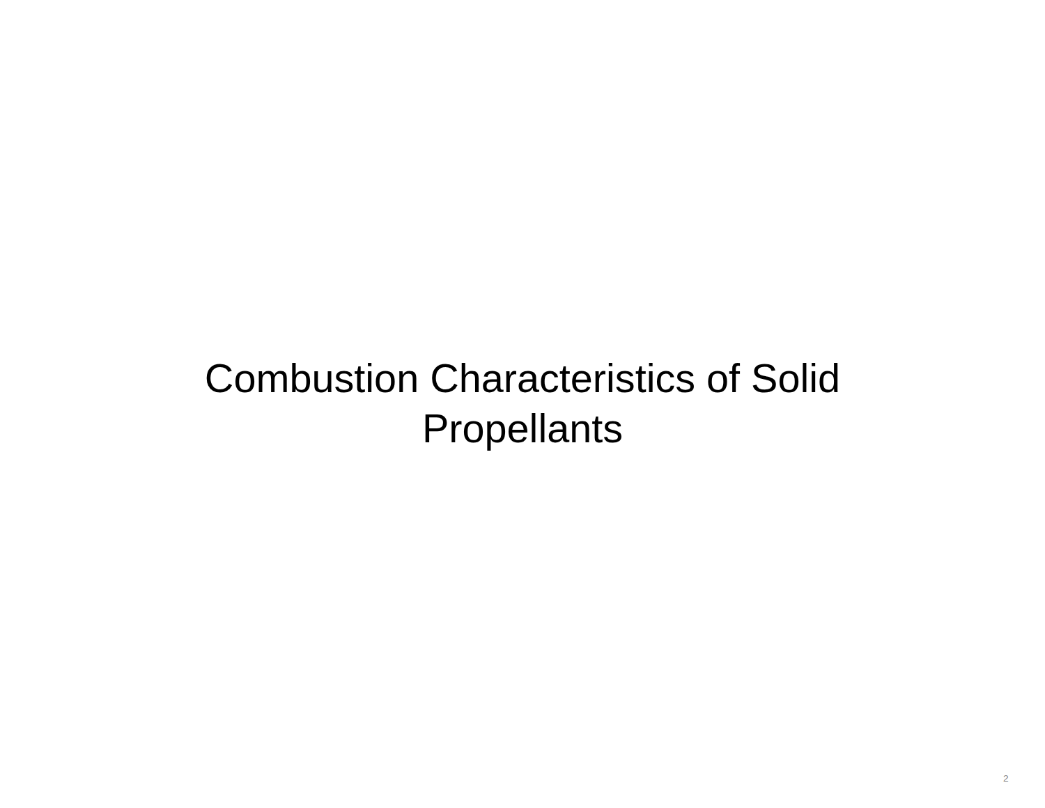Combustion Characteristics of Solid Propellants
2